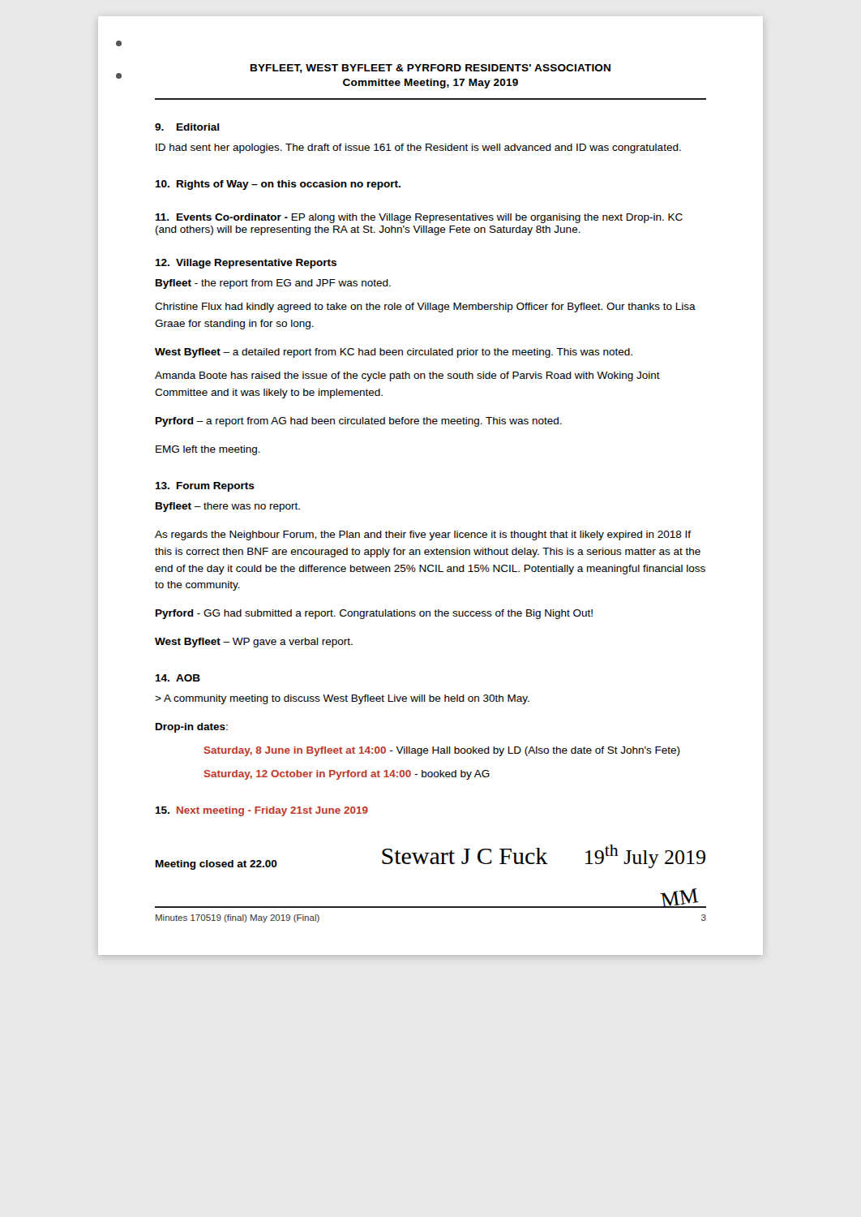BYFLEET, WEST BYFLEET & PYRFORD RESIDENTS' ASSOCIATION
Committee Meeting, 17 May 2019
9. Editorial
ID had sent her apologies. The draft of issue 161 of the Resident is well advanced and ID was congratulated.
10. Rights of Way – on this occasion no report.
11. Events Co-ordinator - EP along with the Village Representatives will be organising the next Drop-in. KC (and others) will be representing the RA at St. John's Village Fete on Saturday 8th June.
12. Village Representative Reports
Byfleet - the report from EG and JPF was noted.
Christine Flux had kindly agreed to take on the role of Village Membership Officer for Byfleet. Our thanks to Lisa Graae for standing in for so long.
West Byfleet – a detailed report from KC had been circulated prior to the meeting. This was noted.
Amanda Boote has raised the issue of the cycle path on the south side of Parvis Road with Woking Joint Committee and it was likely to be implemented.
Pyrford – a report from AG had been circulated before the meeting. This was noted.
EMG left the meeting.
13. Forum Reports
Byfleet – there was no report.
As regards the Neighbour Forum, the Plan and their five year licence it is thought that it likely expired in 2018 If this is correct then BNF are encouraged to apply for an extension without delay. This is a serious matter as at the end of the day it could be the difference between 25% NCIL and 15% NCIL. Potentially a meaningful financial loss to the community.
Pyrford - GG had submitted a report. Congratulations on the success of the Big Night Out!
West Byfleet – WP gave a verbal report.
14. AOB
> A community meeting to discuss West Byfleet Live will be held on 30th May.
Drop-in dates:
Saturday, 8 June in Byfleet at 14:00 - Village Hall booked by LD (Also the date of St John's Fete)
Saturday, 12 October in Pyrford at 14:00 - booked by AG
15. Next meeting - Friday 21st June 2019
Meeting closed at 22.00
Stewart J C Fuck 19th July 2019
MM
Minutes 170519 (final) May 2019 (Final) 3